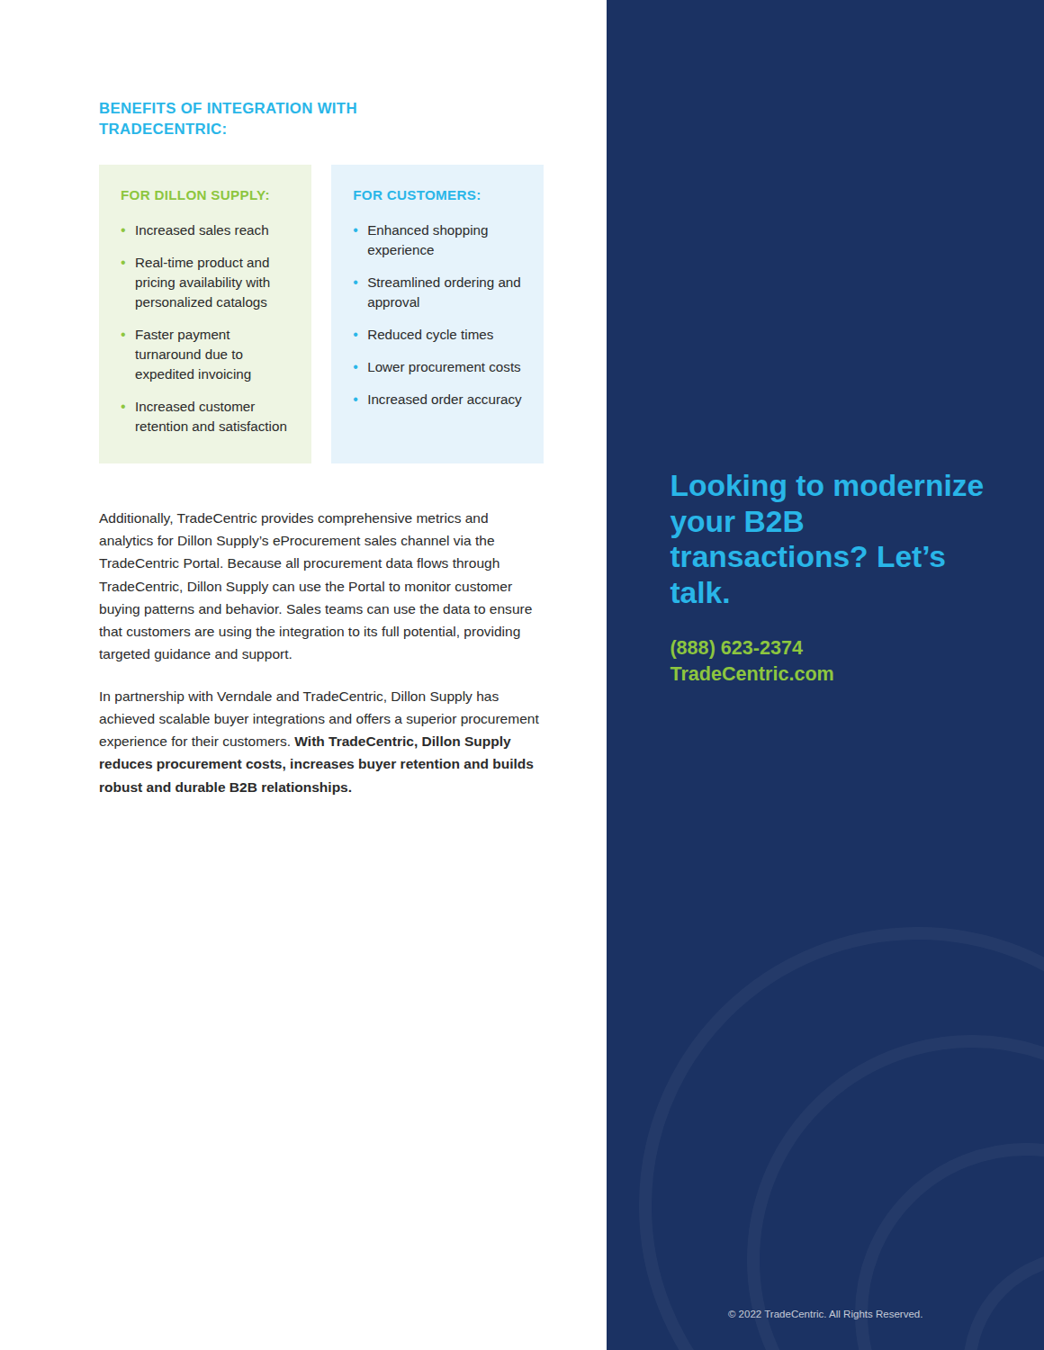Benefits of integration with
TradeCentric:
For Dillon Supply:
Increased sales reach
Real-time product and pricing availability with personalized catalogs
Faster payment turnaround due to expedited invoicing
Increased customer retention and satisfaction
For Customers:
Enhanced shopping experience
Streamlined ordering and approval
Reduced cycle times
Lower procurement costs
Increased order accuracy
Additionally, TradeCentric provides comprehensive metrics and analytics for Dillon Supply’s eProcurement sales channel via the TradeCentric Portal. Because all procurement data flows through TradeCentric, Dillon Supply can use the Portal to monitor customer buying patterns and behavior. Sales teams can use the data to ensure that customers are using the integration to its full potential, providing targeted guidance and support.
In partnership with Verndale and TradeCentric, Dillon Supply has achieved scalable buyer integrations and offers a superior procurement experience for their customers. With TradeCentric, Dillon Supply reduces procurement costs, increases buyer retention and builds robust and durable B2B relationships.
Looking to modernize your B2B transactions? Let’s talk.
(888) 623-2374 TradeCentric.com
© 2022 TradeCentric. All Rights Reserved.